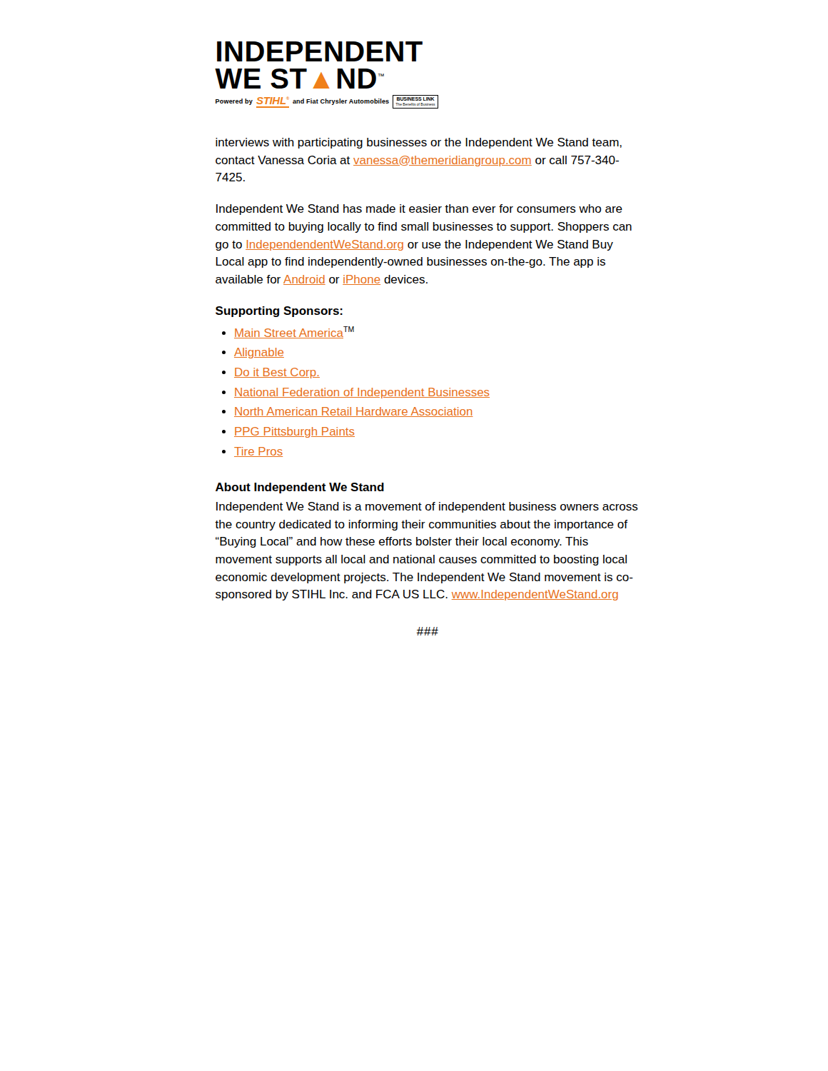Independent
We St▲nd™
Powered by STIHL® and Fiat Chrysler Automobiles BUSINESS LINK
The Benefits of Business
interviews with participating businesses or the Independent We Stand team, contact Vanessa Coria at vanessa@themeridiangroup.com or call 757-340-7425.
Independent We Stand has made it easier than ever for consumers who are committed to buying locally to find small businesses to support. Shoppers can go to IndependendentWeStand.org or use the Independent We Stand Buy Local app to find independently-owned businesses on-the-go. The app is available for Android or iPhone devices.
Supporting Sponsors:
Main Street AmericaTM
Alignable
Do it Best Corp.
National Federation of Independent Businesses
North American Retail Hardware Association
PPG Pittsburgh Paints
Tire Pros
About Independent We Stand
Independent We Stand is a movement of independent business owners across the country dedicated to informing their communities about the importance of “Buying Local” and how these efforts bolster their local economy. This movement supports all local and national causes committed to boosting local economic development projects. The Independent We Stand movement is co-sponsored by STIHL Inc. and FCA US LLC. www.IndependentWeStand.org
###